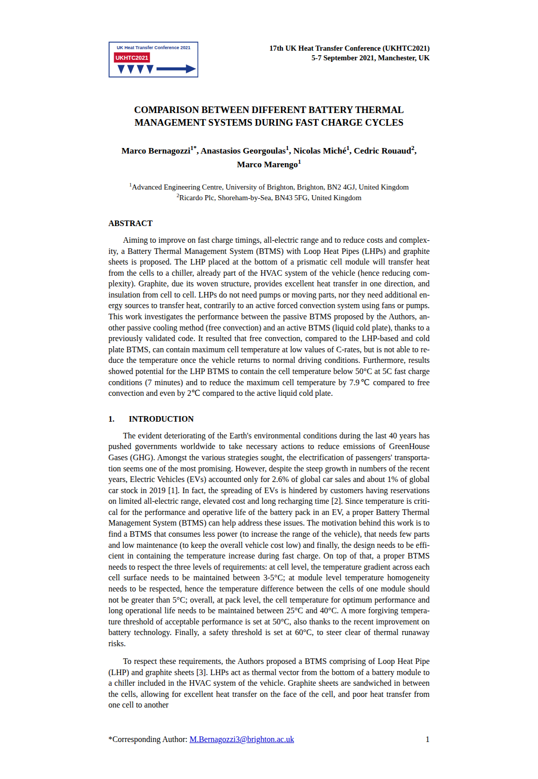UK Heat Transfer Conference 2021 UKHTC2021
17th UK Heat Transfer Conference (UKHTC2021)
5-7 September 2021, Manchester, UK
Comparison Between Different Battery Thermal Management Systems During Fast Charge Cycles
Marco Bernagozzi1*, Anastasios Georgoulas1, Nicolas Miché1, Cedric Rouaud2,
Marco Marengo1
1Advanced Engineering Centre, University of Brighton, Brighton, BN2 4GJ, United Kingdom
2Ricardo Plc, Shoreham-by-Sea, BN43 5FG, United Kingdom
Abstract
Aiming to improve on fast charge timings, all-electric range and to reduce costs and complexity, a Battery Thermal Management System (BTMS) with Loop Heat Pipes (LHPs) and graphite sheets is proposed. The LHP placed at the bottom of a prismatic cell module will transfer heat from the cells to a chiller, already part of the HVAC system of the vehicle (hence reducing complexity). Graphite, due its woven structure, provides excellent heat transfer in one direction, and insulation from cell to cell. LHPs do not need pumps or moving parts, nor they need additional energy sources to transfer heat, contrarily to an active forced convection system using fans or pumps. This work investigates the performance between the passive BTMS proposed by the Authors, another passive cooling method (free convection) and an active BTMS (liquid cold plate), thanks to a previously validated code. It resulted that free convection, compared to the LHP-based and cold plate BTMS, can contain maximum cell temperature at low values of C-rates, but is not able to reduce the temperature once the vehicle returns to normal driving conditions. Furthermore, results showed potential for the LHP BTMS to contain the cell temperature below 50°C at 5C fast charge conditions (7 minutes) and to reduce the maximum cell temperature by 7.9℃ compared to free convection and even by 2℃ compared to the active liquid cold plate.
1. Introduction
The evident deteriorating of the Earth's environmental conditions during the last 40 years has pushed governments worldwide to take necessary actions to reduce emissions of GreenHouse Gases (GHG). Amongst the various strategies sought, the electrification of passengers' transportation seems one of the most promising. However, despite the steep growth in numbers of the recent years, Electric Vehicles (EVs) accounted only for 2.6% of global car sales and about 1% of global car stock in 2019 [1]. In fact, the spreading of EVs is hindered by customers having reservations on limited all-electric range, elevated cost and long recharging time [2]. Since temperature is critical for the performance and operative life of the battery pack in an EV, a proper Battery Thermal Management System (BTMS) can help address these issues. The motivation behind this work is to find a BTMS that consumes less power (to increase the range of the vehicle), that needs few parts and low maintenance (to keep the overall vehicle cost low) and finally, the design needs to be efficient in containing the temperature increase during fast charge. On top of that, a proper BTMS needs to respect the three levels of requirements: at cell level, the temperature gradient across each cell surface needs to be maintained between 3-5°C; at module level temperature homogeneity needs to be respected, hence the temperature difference between the cells of one module should not be greater than 5°C; overall, at pack level, the cell temperature for optimum performance and long operational life needs to be maintained between 25°C and 40°C. A more forgiving temperature threshold of acceptable performance is set at 50°C, also thanks to the recent improvement on battery technology. Finally, a safety threshold is set at 60°C, to steer clear of thermal runaway risks.
To respect these requirements, the Authors proposed a BTMS comprising of Loop Heat Pipe (LHP) and graphite sheets [3]. LHPs act as thermal vector from the bottom of a battery module to a chiller included in the HVAC system of the vehicle. Graphite sheets are sandwiched in between the cells, allowing for excellent heat transfer on the face of the cell, and poor heat transfer from one cell to another
*Corresponding Author: M.Bernagozzi3@brighton.ac.uk
1